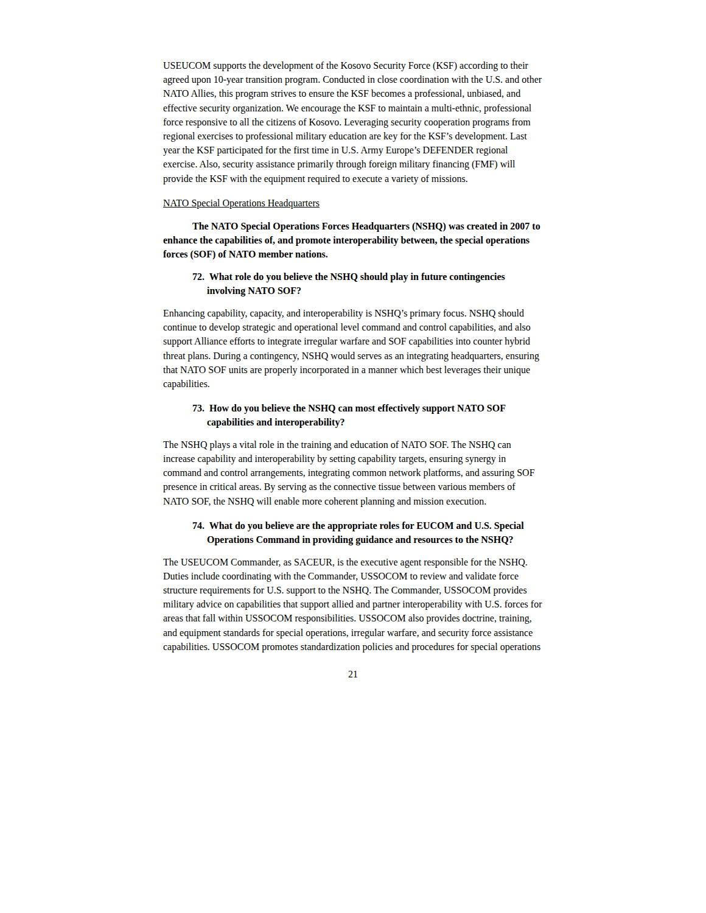USEUCOM supports the development of the Kosovo Security Force (KSF) according to their agreed upon 10-year transition program. Conducted in close coordination with the U.S. and other NATO Allies, this program strives to ensure the KSF becomes a professional, unbiased, and effective security organization. We encourage the KSF to maintain a multi-ethnic, professional force responsive to all the citizens of Kosovo. Leveraging security cooperation programs from regional exercises to professional military education are key for the KSF’s development. Last year the KSF participated for the first time in U.S. Army Europe’s DEFENDER regional exercise. Also, security assistance primarily through foreign military financing (FMF) will provide the KSF with the equipment required to execute a variety of missions.
NATO Special Operations Headquarters
The NATO Special Operations Forces Headquarters (NSHQ) was created in 2007 to enhance the capabilities of, and promote interoperability between, the special operations forces (SOF) of NATO member nations.
72. What role do you believe the NSHQ should play in future contingencies involving NATO SOF?
Enhancing capability, capacity, and interoperability is NSHQ’s primary focus. NSHQ should continue to develop strategic and operational level command and control capabilities, and also support Alliance efforts to integrate irregular warfare and SOF capabilities into counter hybrid threat plans. During a contingency, NSHQ would serves as an integrating headquarters, ensuring that NATO SOF units are properly incorporated in a manner which best leverages their unique capabilities.
73. How do you believe the NSHQ can most effectively support NATO SOF capabilities and interoperability?
The NSHQ plays a vital role in the training and education of NATO SOF. The NSHQ can increase capability and interoperability by setting capability targets, ensuring synergy in command and control arrangements, integrating common network platforms, and assuring SOF presence in critical areas. By serving as the connective tissue between various members of NATO SOF, the NSHQ will enable more coherent planning and mission execution.
74. What do you believe are the appropriate roles for EUCOM and U.S. Special Operations Command in providing guidance and resources to the NSHQ?
The USEUCOM Commander, as SACEUR, is the executive agent responsible for the NSHQ. Duties include coordinating with the Commander, USSOCOM to review and validate force structure requirements for U.S. support to the NSHQ. The Commander, USSOCOM provides military advice on capabilities that support allied and partner interoperability with U.S. forces for areas that fall within USSOCOM responsibilities. USSOCOM also provides doctrine, training, and equipment standards for special operations, irregular warfare, and security force assistance capabilities. USSOCOM promotes standardization policies and procedures for special operations
21